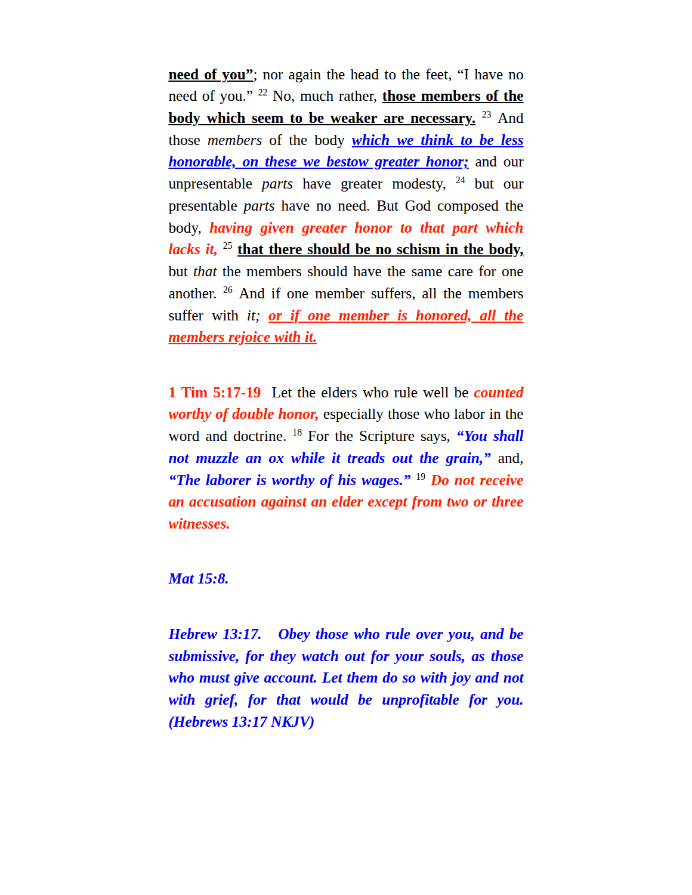need of you”; nor again the head to the feet, “I have no need of you.” 22 No, much rather, those members of the body which seem to be weaker are necessary. 23 And those members of the body which we think to be less honorable, on these we bestow greater honor; and our unpresentable parts have greater modesty, 24 but our presentable parts have no need. But God composed the body, having given greater honor to that part which lacks it, 25 that there should be no schism in the body, but that the members should have the same care for one another. 26 And if one member suffers, all the members suffer with it; or if one member is honored, all the members rejoice with it.
1 Tim 5:17-19 Let the elders who rule well be counted worthy of double honor, especially those who labor in the word and doctrine. 18 For the Scripture says, “You shall not muzzle an ox while it treads out the grain,” and, “The laborer is worthy of his wages.” 19 Do not receive an accusation against an elder except from two or three witnesses.
Mat 15:8.
Hebrew 13:17. Obey those who rule over you, and be submissive, for they watch out for your souls, as those who must give account. Let them do so with joy and not with grief, for that would be unprofitable for you. (Hebrews 13:17 NKJV)